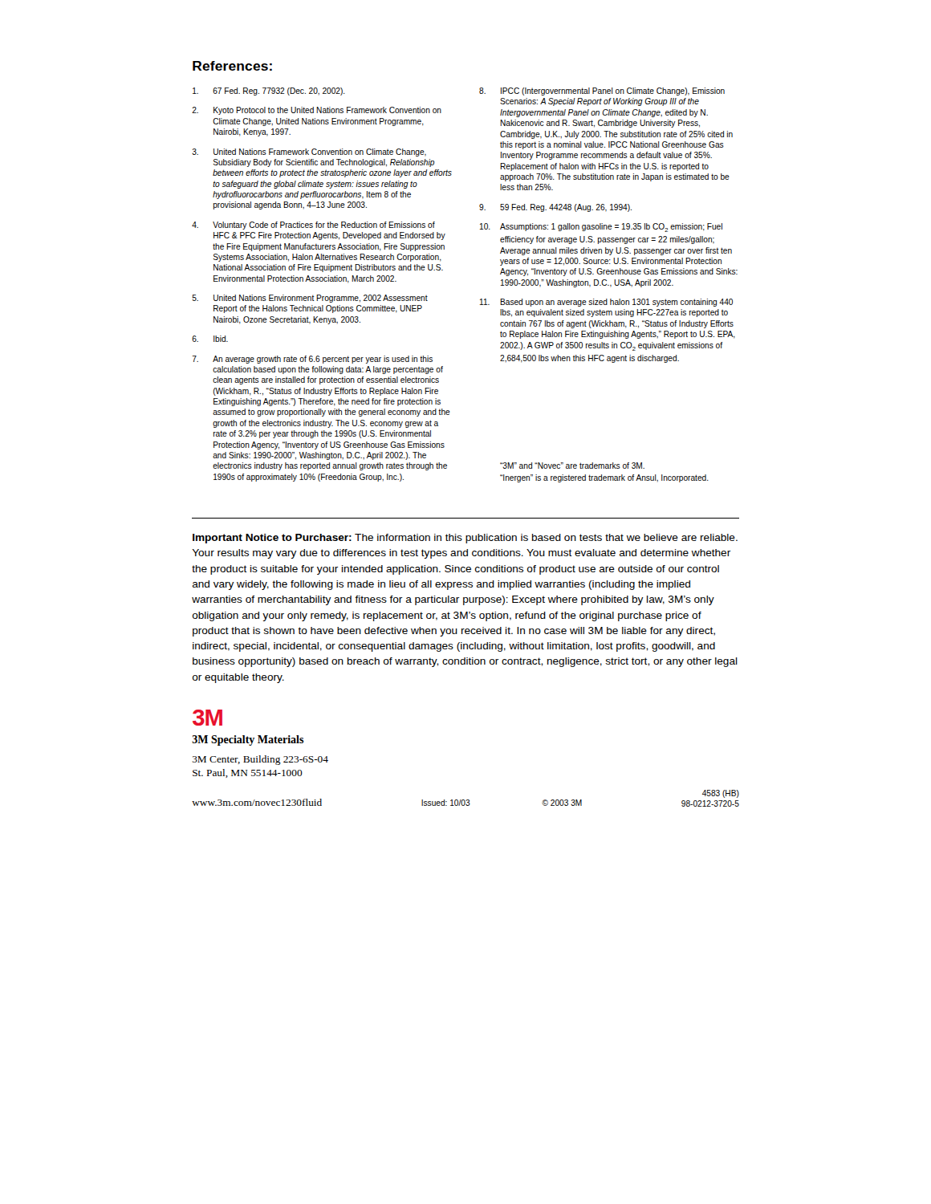References:
1. 67 Fed. Reg. 77932 (Dec. 20, 2002).
2. Kyoto Protocol to the United Nations Framework Convention on Climate Change, United Nations Environment Programme, Nairobi, Kenya, 1997.
3. United Nations Framework Convention on Climate Change, Subsidiary Body for Scientific and Technological, Relationship between efforts to protect the stratospheric ozone layer and efforts to safeguard the global climate system: issues relating to hydrofluorocarbons and perfluorocarbons, Item 8 of the provisional agenda Bonn, 4–13 June 2003.
4. Voluntary Code of Practices for the Reduction of Emissions of HFC & PFC Fire Protection Agents, Developed and Endorsed by the Fire Equipment Manufacturers Association, Fire Suppression Systems Association, Halon Alternatives Research Corporation, National Association of Fire Equipment Distributors and the U.S. Environmental Protection Association, March 2002.
5. United Nations Environment Programme, 2002 Assessment Report of the Halons Technical Options Committee, UNEP Nairobi, Ozone Secretariat, Kenya, 2003.
6. Ibid.
7. An average growth rate of 6.6 percent per year is used in this calculation based upon the following data: A large percentage of clean agents are installed for protection of essential electronics (Wickham, R., “Status of Industry Efforts to Replace Halon Fire Extinguishing Agents.”) Therefore, the need for fire protection is assumed to grow proportionally with the general economy and the growth of the electronics industry. The U.S. economy grew at a rate of 3.2% per year through the 1990s (U.S. Environmental Protection Agency, “Inventory of US Greenhouse Gas Emissions and Sinks: 1990-2000”, Washington, D.C., April 2002.). The electronics industry has reported annual growth rates through the 1990s of approximately 10% (Freedonia Group, Inc.).
8. IPCC (Intergovernmental Panel on Climate Change), Emission Scenarios: A Special Report of Working Group III of the Intergovernmental Panel on Climate Change, edited by N. Nakicenovic and R. Swart, Cambridge University Press, Cambridge, U.K., July 2000. The substitution rate of 25% cited in this report is a nominal value. IPCC National Greenhouse Gas Inventory Programme recommends a default value of 35%. Replacement of halon with HFCs in the U.S. is reported to approach 70%. The substitution rate in Japan is estimated to be less than 25%.
9. 59 Fed. Reg. 44248 (Aug. 26, 1994).
10. Assumptions: 1 gallon gasoline = 19.35 lb CO2 emission; Fuel efficiency for average U.S. passenger car = 22 miles/gallon; Average annual miles driven by U.S. passenger car over first ten years of use = 12,000. Source: U.S. Environmental Protection Agency, “Inventory of U.S. Greenhouse Gas Emissions and Sinks: 1990-2000,” Washington, D.C., USA, April 2002.
11. Based upon an average sized halon 1301 system containing 440 lbs, an equivalent sized system using HFC-227ea is reported to contain 767 lbs of agent (Wickham, R., “Status of Industry Efforts to Replace Halon Fire Extinguishing Agents,” Report to U.S. EPA, 2002.). A GWP of 3500 results in CO2 equivalent emissions of 2,684,500 lbs when this HFC agent is discharged.
“3M” and “Novec” are trademarks of 3M.
“Inergen” is a registered trademark of Ansul, Incorporated.
Important Notice to Purchaser: The information in this publication is based on tests that we believe are reliable. Your results may vary due to differences in test types and conditions. You must evaluate and determine whether the product is suitable for your intended application. Since conditions of product use are outside of our control and vary widely, the following is made in lieu of all express and implied warranties (including the implied warranties of merchantability and fitness for a particular purpose): Except where prohibited by law, 3M’s only obligation and your only remedy, is replacement or, at 3M’s option, refund of the original purchase price of product that is shown to have been defective when you received it. In no case will 3M be liable for any direct, indirect, special, incidental, or consequential damages (including, without limitation, lost profits, goodwill, and business opportunity) based on breach of warranty, condition or contract, negligence, strict tort, or any other legal or equitable theory.
3M
3M Specialty Materials
3M Center, Building 223-6S-04
St. Paul, MN 55144-1000
www.3m.com/novec1230fluid
Issued: 10/03 © 2003 3M
4583 (HB)
98-0212-3720-5